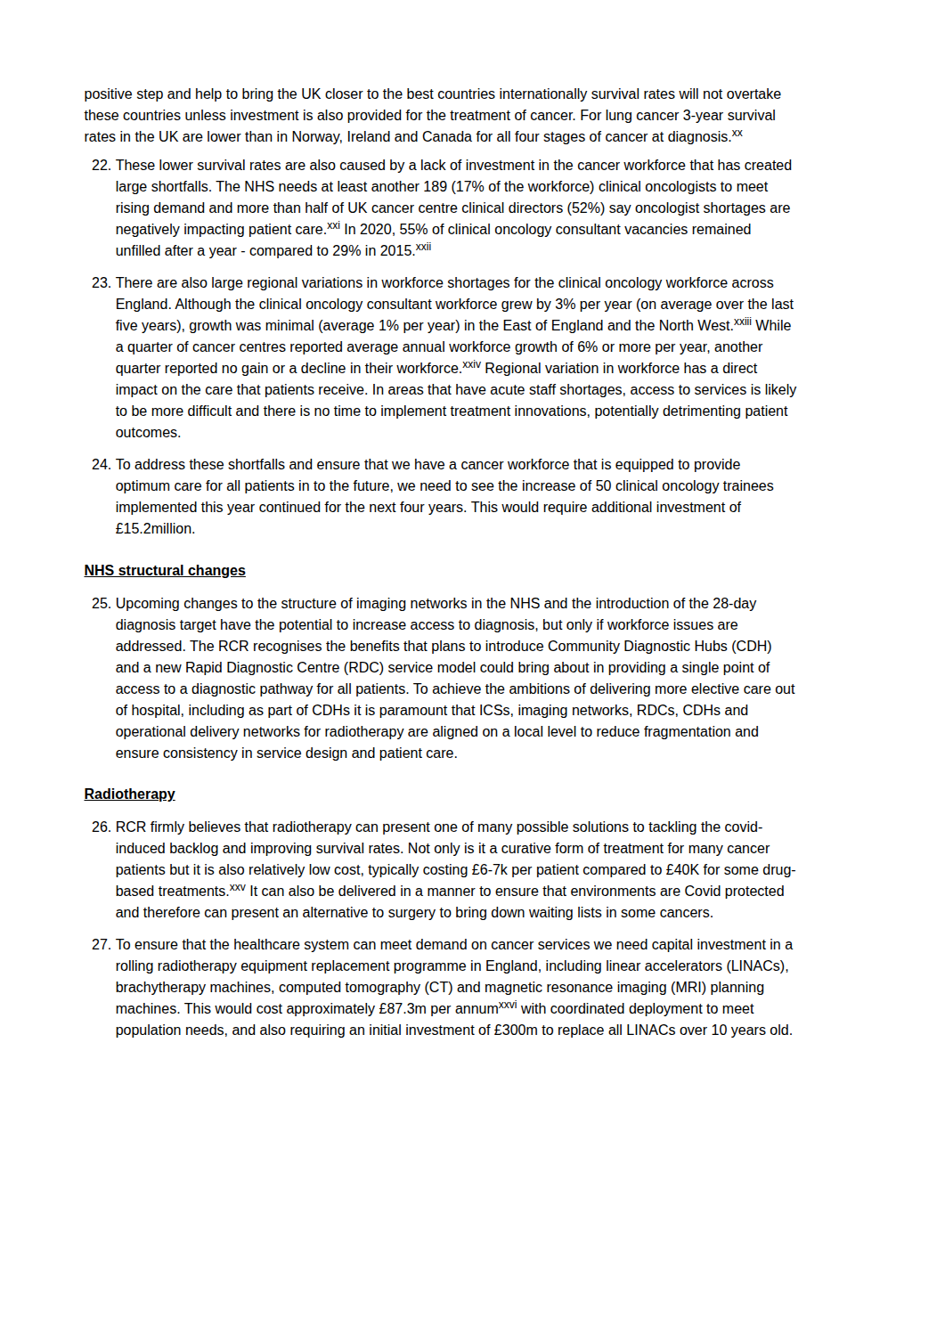positive step and help to bring the UK closer to the best countries internationally survival rates will not overtake these countries unless investment is also provided for the treatment of cancer. For lung cancer 3-year survival rates in the UK are lower than in Norway, Ireland and Canada for all four stages of cancer at diagnosis.xx
These lower survival rates are also caused by a lack of investment in the cancer workforce that has created large shortfalls. The NHS needs at least another 189 (17% of the workforce) clinical oncologists to meet rising demand and more than half of UK cancer centre clinical directors (52%) say oncologist shortages are negatively impacting patient care.xxi In 2020, 55% of clinical oncology consultant vacancies remained unfilled after a year - compared to 29% in 2015.xxii
There are also large regional variations in workforce shortages for the clinical oncology workforce across England. Although the clinical oncology consultant workforce grew by 3% per year (on average over the last five years), growth was minimal (average 1% per year) in the East of England and the North West.xxiii While a quarter of cancer centres reported average annual workforce growth of 6% or more per year, another quarter reported no gain or a decline in their workforce.xxiv Regional variation in workforce has a direct impact on the care that patients receive. In areas that have acute staff shortages, access to services is likely to be more difficult and there is no time to implement treatment innovations, potentially detrimenting patient outcomes.
To address these shortfalls and ensure that we have a cancer workforce that is equipped to provide optimum care for all patients in to the future, we need to see the increase of 50 clinical oncology trainees implemented this year continued for the next four years. This would require additional investment of £15.2million.
NHS structural changes
Upcoming changes to the structure of imaging networks in the NHS and the introduction of the 28-day diagnosis target have the potential to increase access to diagnosis, but only if workforce issues are addressed. The RCR recognises the benefits that plans to introduce Community Diagnostic Hubs (CDH) and a new Rapid Diagnostic Centre (RDC) service model could bring about in providing a single point of access to a diagnostic pathway for all patients. To achieve the ambitions of delivering more elective care out of hospital, including as part of CDHs it is paramount that ICSs, imaging networks, RDCs, CDHs and operational delivery networks for radiotherapy are aligned on a local level to reduce fragmentation and ensure consistency in service design and patient care.
Radiotherapy
RCR firmly believes that radiotherapy can present one of many possible solutions to tackling the covid-induced backlog and improving survival rates. Not only is it a curative form of treatment for many cancer patients but it is also relatively low cost, typically costing £6-7k per patient compared to £40K for some drug-based treatments.xxv It can also be delivered in a manner to ensure that environments are Covid protected and therefore can present an alternative to surgery to bring down waiting lists in some cancers.
To ensure that the healthcare system can meet demand on cancer services we need capital investment in a rolling radiotherapy equipment replacement programme in England, including linear accelerators (LINACs), brachytherapy machines, computed tomography (CT) and magnetic resonance imaging (MRI) planning machines. This would cost approximately £87.3m per annumxxvi with coordinated deployment to meet population needs, and also requiring an initial investment of £300m to replace all LINACs over 10 years old.